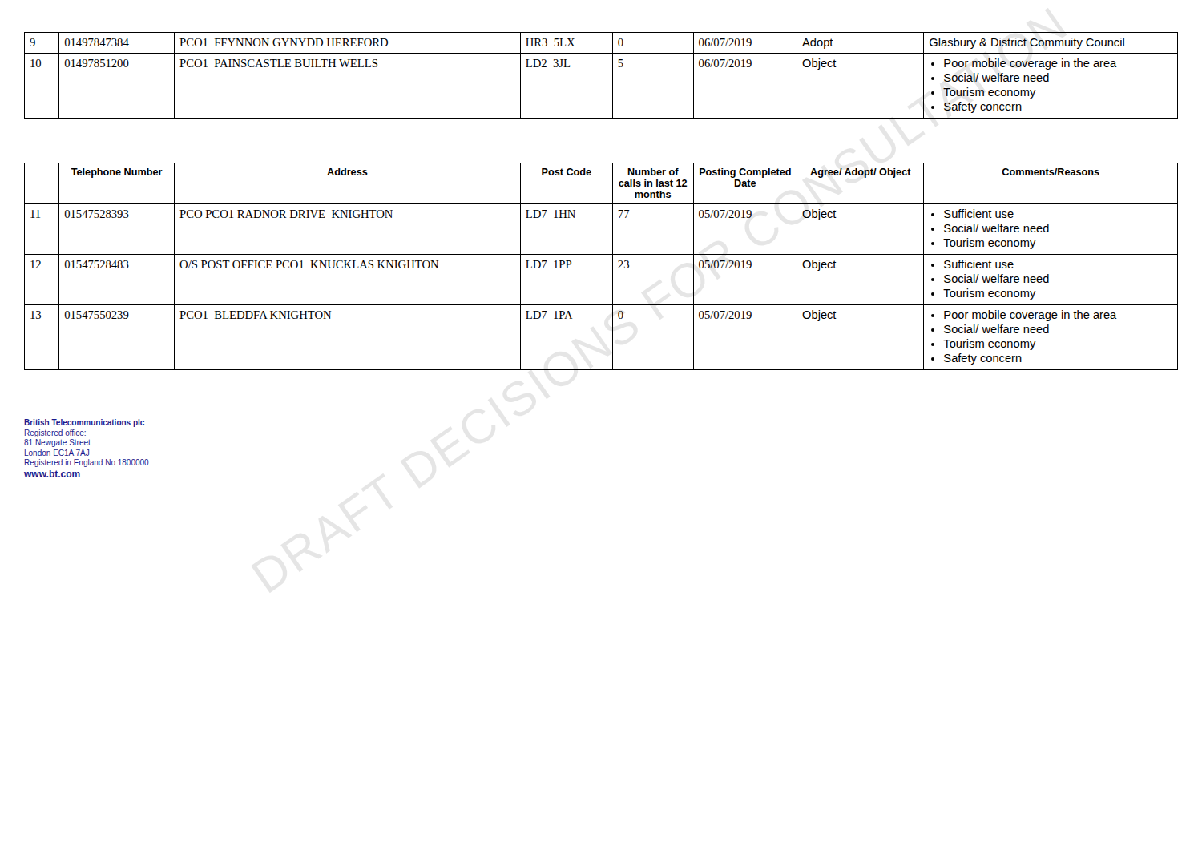DRAFT DECISIONS FOR CONSULTATION
| 9 | 01497847384 | PCO1 FFYNNON GYNYDD HEREFORD | HR3 5LX | 0 | 06/07/2019 | Adopt | Glasbury & District Commuity Council |
| 10 | 01497851200 | PCO1 PAINSCASTLE BUILTH WELLS | LD2 3JL | 5 | 06/07/2019 | Object | Poor mobile coverage in the area Social/ welfare need Tourism economy Safety concern |
| | Telephone Number | Address | Post Code | Number of calls in last 12 months | Posting Completed Date | Agree/ Adopt/ Object | Comments/Reasons |
| --- | --- | --- | --- | --- | --- | --- | --- |
| 11 | 01547528393 | PCO PCO1 RADNOR DRIVE KNIGHTON | LD7 1HN | 77 | 05/07/2019 | Object | Sufficient use Social/ welfare need Tourism economy |
| 12 | 01547528483 | O/S POST OFFICE PCO1 KNUCKLAS KNIGHTON | LD7 1PP | 23 | 05/07/2019 | Object | Sufficient use Social/ welfare need Tourism economy |
| 13 | 01547550239 | PCO1 BLEDDFA KNIGHTON | LD7 1PA | 0 | 05/07/2019 | Object | Poor mobile coverage in the area Social/ welfare need Tourism economy Safety concern |
British Telecommunications plc
Registered office:
81 Newgate Street
London EC1A 7AJ
Registered in England No 1800000
www.bt.com